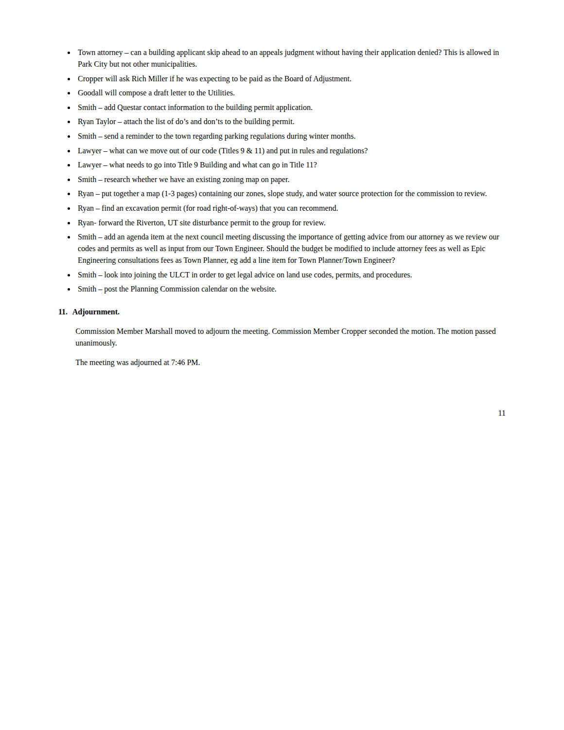Town attorney – can a building applicant skip ahead to an appeals judgment without having their application denied? This is allowed in Park City but not other municipalities.
Cropper will ask Rich Miller if he was expecting to be paid as the Board of Adjustment.
Goodall will compose a draft letter to the Utilities.
Smith – add Questar contact information to the building permit application.
Ryan Taylor – attach the list of do’s and don’ts to the building permit.
Smith – send a reminder to the town regarding parking regulations during winter months.
Lawyer – what can we move out of our code (Titles 9 & 11) and put in rules and regulations?
Lawyer – what needs to go into Title 9 Building and what can go in Title 11?
Smith – research whether we have an existing zoning map on paper.
Ryan – put together a map (1-3 pages) containing our zones, slope study, and water source protection for the commission to review.
Ryan – find an excavation permit (for road right-of-ways) that you can recommend.
Ryan- forward the Riverton, UT site disturbance permit to the group for review.
Smith – add an agenda item at the next council meeting discussing the importance of getting advice from our attorney as we review our codes and permits as well as input from our Town Engineer. Should the budget be modified to include attorney fees as well as Epic Engineering consultations fees as Town Planner, eg add a line item for Town Planner/Town Engineer?
Smith – look into joining the ULCT in order to get legal advice on land use codes, permits, and procedures.
Smith – post the Planning Commission calendar on the website.
11. Adjournment.
Commission Member Marshall moved to adjourn the meeting. Commission Member Cropper seconded the motion. The motion passed unanimously.
The meeting was adjourned at 7:46 PM.
11